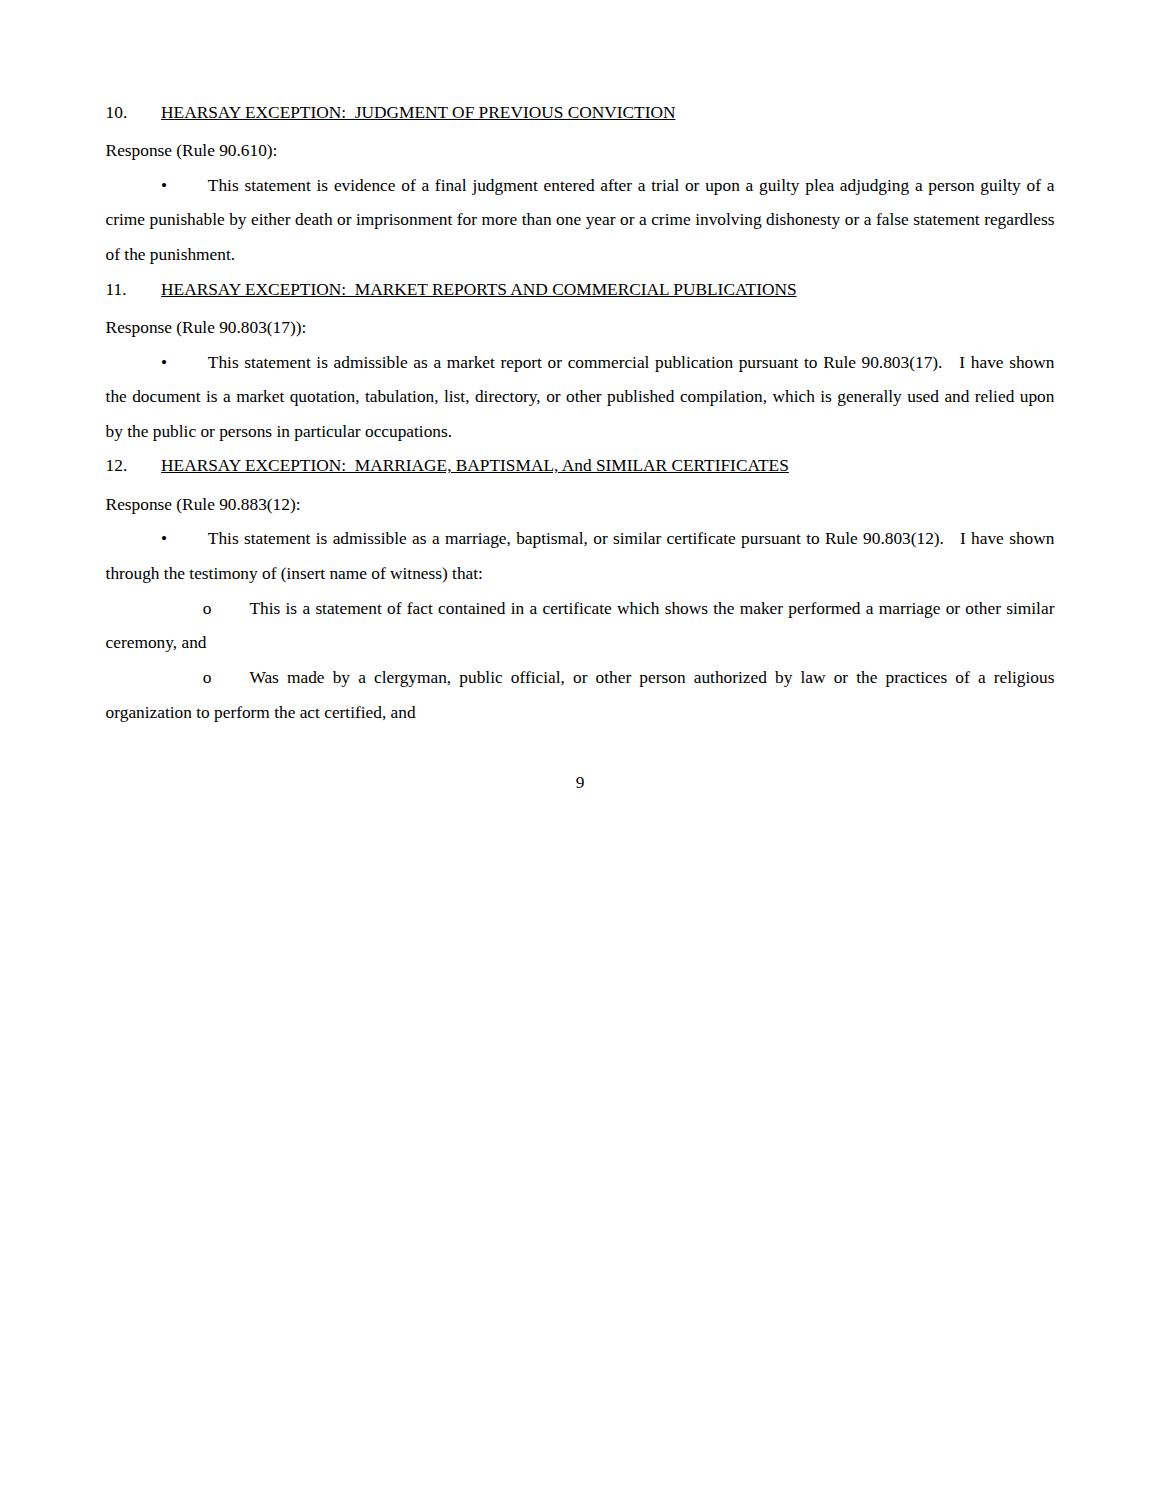10. HEARSAY EXCEPTION: JUDGMENT OF PREVIOUS CONVICTION
Response (Rule 90.610):
• This statement is evidence of a final judgment entered after a trial or upon a guilty plea adjudging a person guilty of a crime punishable by either death or imprisonment for more than one year or a crime involving dishonesty or a false statement regardless of the punishment.
11. HEARSAY EXCEPTION: MARKET REPORTS AND COMMERCIAL PUBLICATIONS
Response (Rule 90.803(17)):
• This statement is admissible as a market report or commercial publication pursuant to Rule 90.803(17). I have shown the document is a market quotation, tabulation, list, directory, or other published compilation, which is generally used and relied upon by the public or persons in particular occupations.
12. HEARSAY EXCEPTION: MARRIAGE, BAPTISMAL, And SIMILAR CERTIFICATES
Response (Rule 90.883(12):
• This statement is admissible as a marriage, baptismal, or similar certificate pursuant to Rule 90.803(12). I have shown through the testimony of (insert name of witness) that:
o This is a statement of fact contained in a certificate which shows the maker performed a marriage or other similar ceremony, and
o Was made by a clergyman, public official, or other person authorized by law or the practices of a religious organization to perform the act certified, and
9